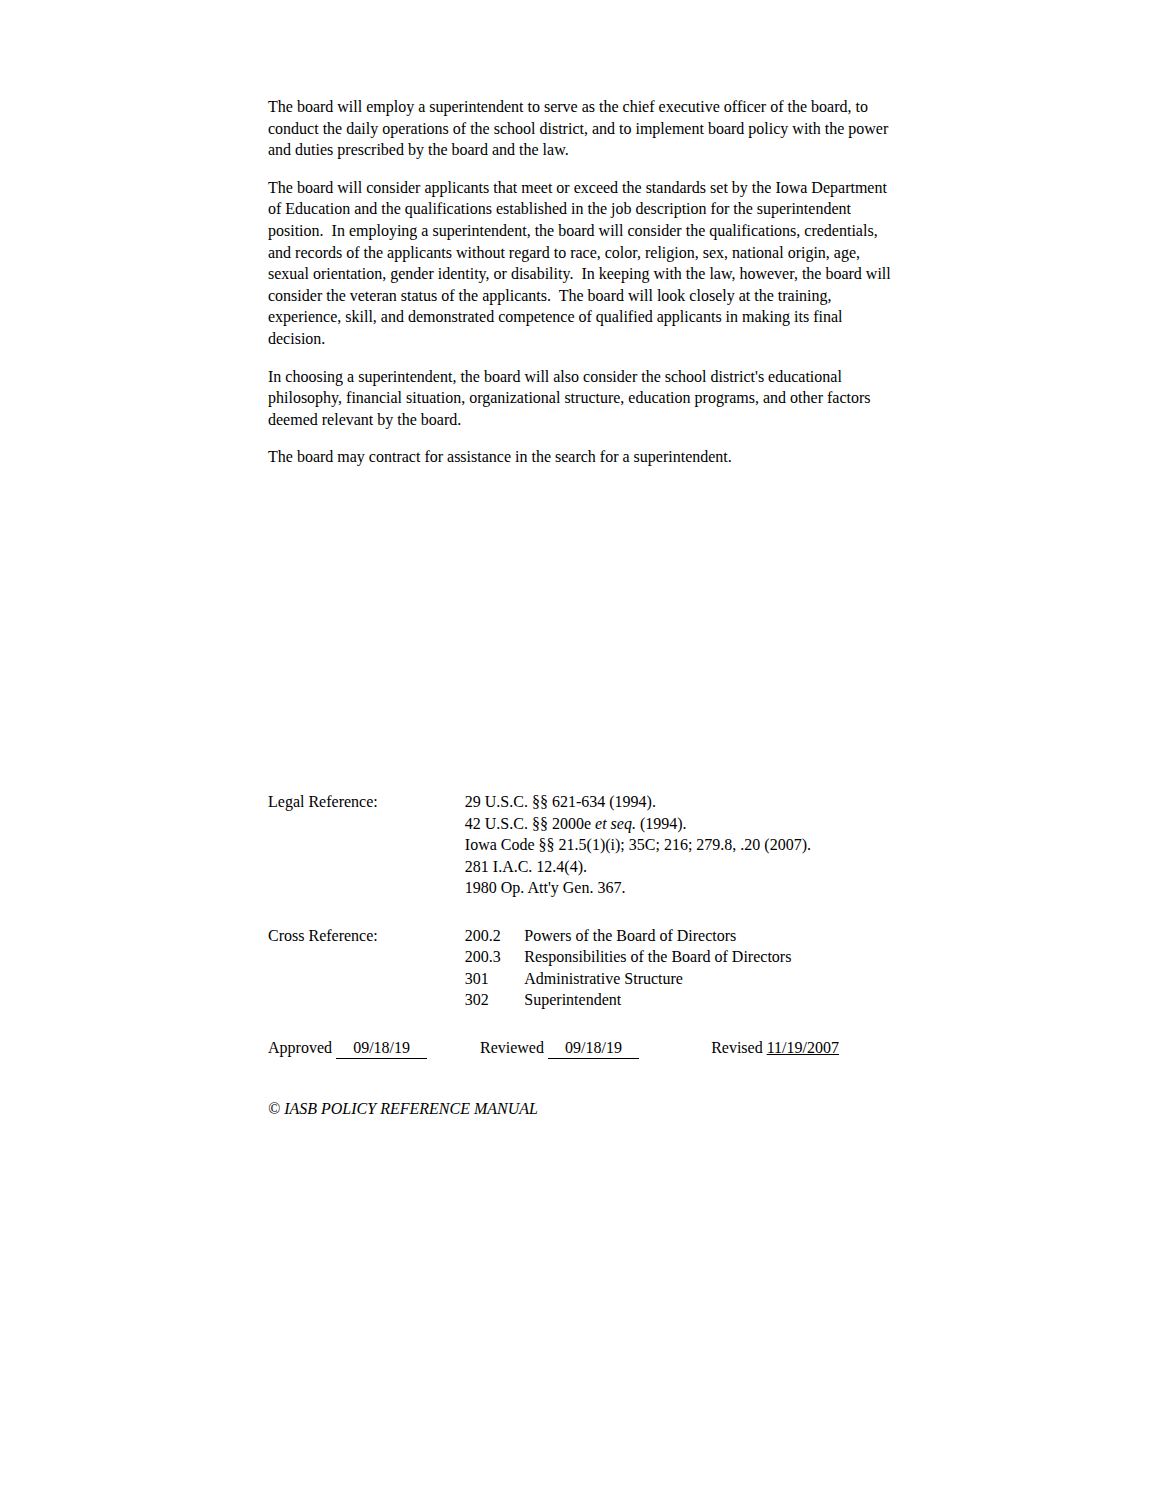The board will employ a superintendent to serve as the chief executive officer of the board, to conduct the daily operations of the school district, and to implement board policy with the power and duties prescribed by the board and the law.
The board will consider applicants that meet or exceed the standards set by the Iowa Department of Education and the qualifications established in the job description for the superintendent position. In employing a superintendent, the board will consider the qualifications, credentials, and records of the applicants without regard to race, color, religion, sex, national origin, age, sexual orientation, gender identity, or disability. In keeping with the law, however, the board will consider the veteran status of the applicants. The board will look closely at the training, experience, skill, and demonstrated competence of qualified applicants in making its final decision.
In choosing a superintendent, the board will also consider the school district's educational philosophy, financial situation, organizational structure, education programs, and other factors deemed relevant by the board.
The board may contract for assistance in the search for a superintendent.
| Legal Reference: | 29 U.S.C. §§ 621-634 (1994). |
| | 42 U.S.C. §§ 2000e et seq. (1994). |
| | Iowa Code §§ 21.5(1)(i); 35C; 216; 279.8, .20 (2007). |
| | 281 I.A.C. 12.4(4). |
| | 1980 Op. Att'y Gen. 367. |
| Cross Reference: | 200.2 | Powers of the Board of Directors |
| | 200.3 | Responsibilities of the Board of Directors |
| | 301 | Administrative Structure |
| | 302 | Superintendent |
Approved 09/18/19 Reviewed 09/18/19 Revised 11/19/2007
© IASB POLICY REFERENCE MANUAL